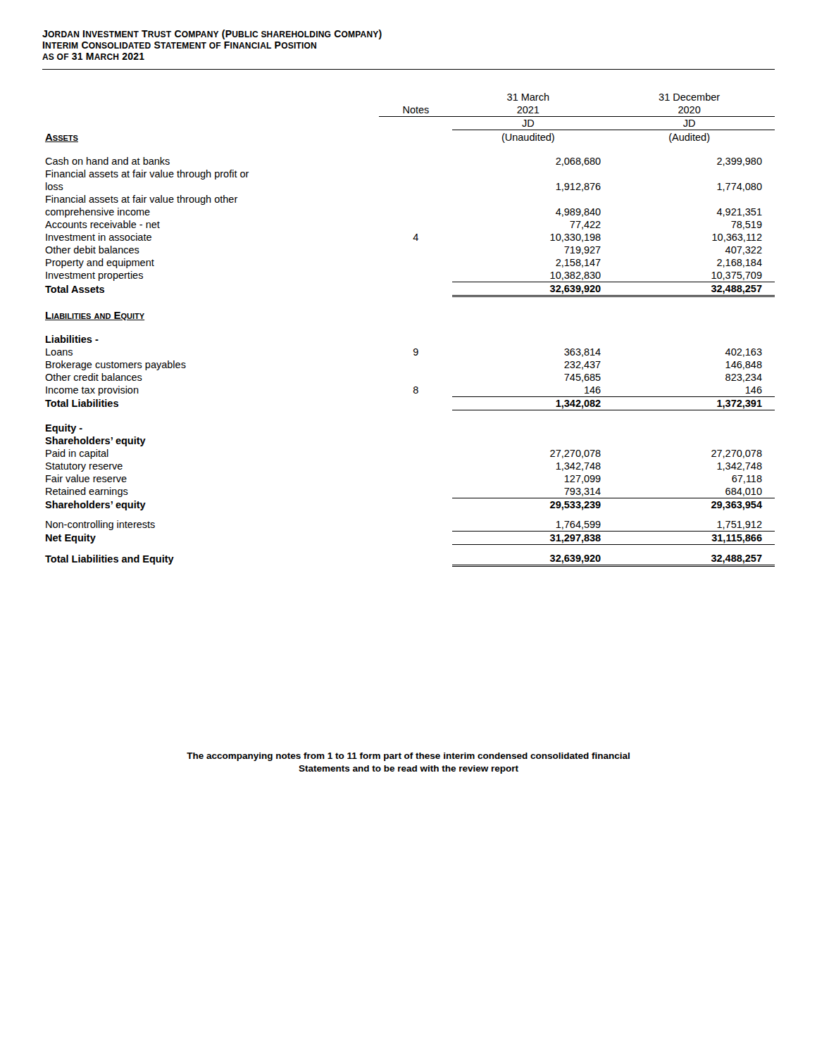JORDAN INVESTMENT TRUST COMPANY (PUBLIC SHAREHOLDING COMPANY)
INTERIM CONSOLIDATED STATEMENT OF FINANCIAL POSITION
AS OF 31 MARCH 2021
| | | 31 March | 31 December |
| | Notes | 2021 | 2020 |
| | | JD | JD |
| Assets | | (Unaudited) | (Audited) |
| Cash on hand and at banks | | 2,068,680 | 2,399,980 |
| Financial assets at fair value through profit or | | | |
| loss | | 1,912,876 | 1,774,080 |
| Financial assets at fair value through other | | | |
| comprehensive income | | 4,989,840 | 4,921,351 |
| Accounts receivable - net | | 77,422 | 78,519 |
| Investment in associate | 4 | 10,330,198 | 10,363,112 |
| Other debit balances | | 719,927 | 407,322 |
| Property and equipment | | 2,158,147 | 2,168,184 |
| Investment properties | | 10,382,830 | 10,375,709 |
| Total Assets | | 32,639,920 | 32,488,257 |
| Liabilities and Equity | | | |
| Liabilities - | | | |
| Loans | 9 | 363,814 | 402,163 |
| Brokerage customers payables | | 232,437 | 146,848 |
| Other credit balances | | 745,685 | 823,234 |
| Income tax provision | 8 | 146 | 146 |
| Total Liabilities | | 1,342,082 | 1,372,391 |
| Equity - | | | |
| Shareholders’ equity | | | |
| Paid in capital | | 27,270,078 | 27,270,078 |
| Statutory reserve | | 1,342,748 | 1,342,748 |
| Fair value reserve | | 127,099 | 67,118 |
| Retained earnings | | 793,314 | 684,010 |
| Shareholders’ equity | | 29,533,239 | 29,363,954 |
| Non-controlling interests | | 1,764,599 | 1,751,912 |
| Net Equity | | 31,297,838 | 31,115,866 |
| Total Liabilities and Equity | | 32,639,920 | 32,488,257 |
The accompanying notes from 1 to 11 form part of these interim condensed consolidated financial
Statements and to be read with the review report